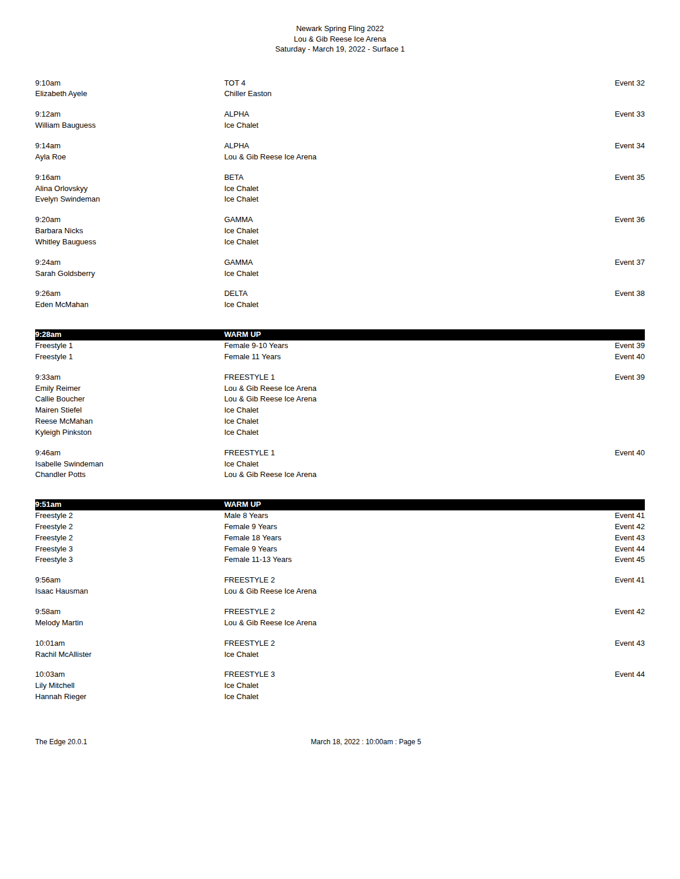Newark Spring Fling 2022
Lou & Gib Reese Ice Arena
Saturday - March 19, 2022 - Surface 1
| 9:10am | TOT 4 | Event 32 |
| Elizabeth Ayele | Chiller Easton | |
| 9:12am | ALPHA | Event 33 |
| William Bauguess | Ice Chalet | |
| 9:14am | ALPHA | Event 34 |
| Ayla Roe | Lou & Gib Reese Ice Arena | |
| 9:16am | BETA | Event 35 |
| Alina Orlovskyy | Ice Chalet | |
| Evelyn Swindeman | Ice Chalet | |
| 9:20am | GAMMA | Event 36 |
| Barbara Nicks | Ice Chalet | |
| Whitley Bauguess | Ice Chalet | |
| 9:24am | GAMMA | Event 37 |
| Sarah Goldsberry | Ice Chalet | |
| 9:26am | DELTA | Event 38 |
| Eden McMahan | Ice Chalet | |
| 9:28am | WARM UP | |
| Freestyle 1 | Female 9-10 Years | Event 39 |
| Freestyle 1 | Female 11 Years | Event 40 |
| 9:33am | FREESTYLE 1 | Event 39 |
| Emily Reimer | Lou & Gib Reese Ice Arena | |
| Callie Boucher | Lou & Gib Reese Ice Arena | |
| Mairen Stiefel | Ice Chalet | |
| Reese McMahan | Ice Chalet | |
| Kyleigh Pinkston | Ice Chalet | |
| 9:46am | FREESTYLE 1 | Event 40 |
| Isabelle Swindeman | Ice Chalet | |
| Chandler Potts | Lou & Gib Reese Ice Arena | |
| 9:51am | WARM UP | |
| Freestyle 2 | Male 8 Years | Event 41 |
| Freestyle 2 | Female 9 Years | Event 42 |
| Freestyle 2 | Female 18 Years | Event 43 |
| Freestyle 3 | Female 9 Years | Event 44 |
| Freestyle 3 | Female 11-13 Years | Event 45 |
| 9:56am | FREESTYLE 2 | Event 41 |
| Isaac Hausman | Lou & Gib Reese Ice Arena | |
| 9:58am | FREESTYLE 2 | Event 42 |
| Melody Martin | Lou & Gib Reese Ice Arena | |
| 10:01am | FREESTYLE 2 | Event 43 |
| Rachil McAllister | Ice Chalet | |
| 10:03am | FREESTYLE 3 | Event 44 |
| Lily Mitchell | Ice Chalet | |
| Hannah Rieger | Ice Chalet | |
The Edge 20.0.1
March 18, 2022 : 10:00am : Page 5